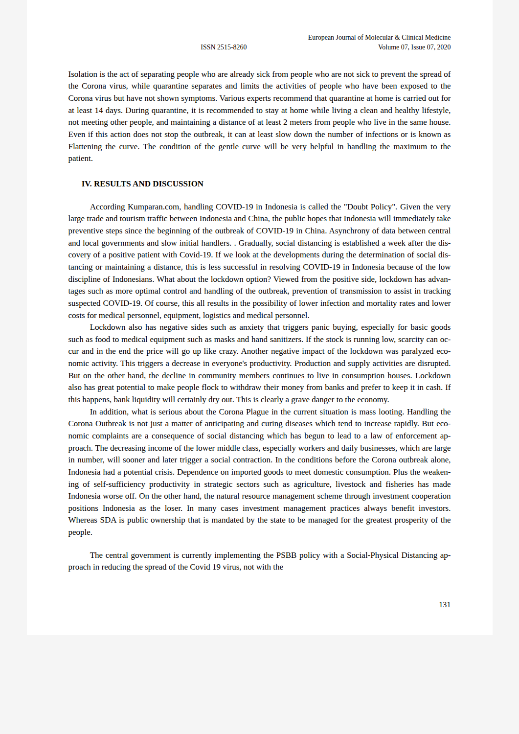European Journal of Molecular & Clinical Medicine
ISSN 2515-8260 Volume 07, Issue 07, 2020
Isolation is the act of separating people who are already sick from people who are not sick to prevent the spread of the Corona virus, while quarantine separates and limits the activities of people who have been exposed to the Corona virus but have not shown symptoms. Various experts recommend that quarantine at home is carried out for at least 14 days. During quarantine, it is recommended to stay at home while living a clean and healthy lifestyle, not meeting other people, and maintaining a distance of at least 2 meters from people who live in the same house. Even if this action does not stop the outbreak, it can at least slow down the number of infections or is known as Flattening the curve. The condition of the gentle curve will be very helpful in handling the maximum to the patient.
IV. RESULTS AND DISCUSSION
According Kumparan.com, handling COVID-19 in Indonesia is called the "Doubt Policy". Given the very large trade and tourism traffic between Indonesia and China, the public hopes that Indonesia will immediately take preventive steps since the beginning of the outbreak of COVID-19 in China. Asynchrony of data between central and local governments and slow initial handlers. . Gradually, social distancing is established a week after the discovery of a positive patient with Covid-19. If we look at the developments during the determination of social distancing or maintaining a distance, this is less successful in resolving COVID-19 in Indonesia because of the low discipline of Indonesians. What about the lockdown option? Viewed from the positive side, lockdown has advantages such as more optimal control and handling of the outbreak, prevention of transmission to assist in tracking suspected COVID-19. Of course, this all results in the possibility of lower infection and mortality rates and lower costs for medical personnel, equipment, logistics and medical personnel.
Lockdown also has negative sides such as anxiety that triggers panic buying, especially for basic goods such as food to medical equipment such as masks and hand sanitizers. If the stock is running low, scarcity can occur and in the end the price will go up like crazy. Another negative impact of the lockdown was paralyzed economic activity. This triggers a decrease in everyone's productivity. Production and supply activities are disrupted. But on the other hand, the decline in community members continues to live in consumption houses. Lockdown also has great potential to make people flock to withdraw their money from banks and prefer to keep it in cash. If this happens, bank liquidity will certainly dry out. This is clearly a grave danger to the economy.
In addition, what is serious about the Corona Plague in the current situation is mass looting. Handling the Corona Outbreak is not just a matter of anticipating and curing diseases which tend to increase rapidly. But economic complaints are a consequence of social distancing which has begun to lead to a law of enforcement approach. The decreasing income of the lower middle class, especially workers and daily businesses, which are large in number, will sooner and later trigger a social contraction. In the conditions before the Corona outbreak alone, Indonesia had a potential crisis. Dependence on imported goods to meet domestic consumption. Plus the weakening of self-sufficiency productivity in strategic sectors such as agriculture, livestock and fisheries has made Indonesia worse off. On the other hand, the natural resource management scheme through investment cooperation positions Indonesia as the loser. In many cases investment management practices always benefit investors. Whereas SDA is public ownership that is mandated by the state to be managed for the greatest prosperity of the people.
The central government is currently implementing the PSBB policy with a Social-Physical Distancing approach in reducing the spread of the Covid 19 virus, not with the
131